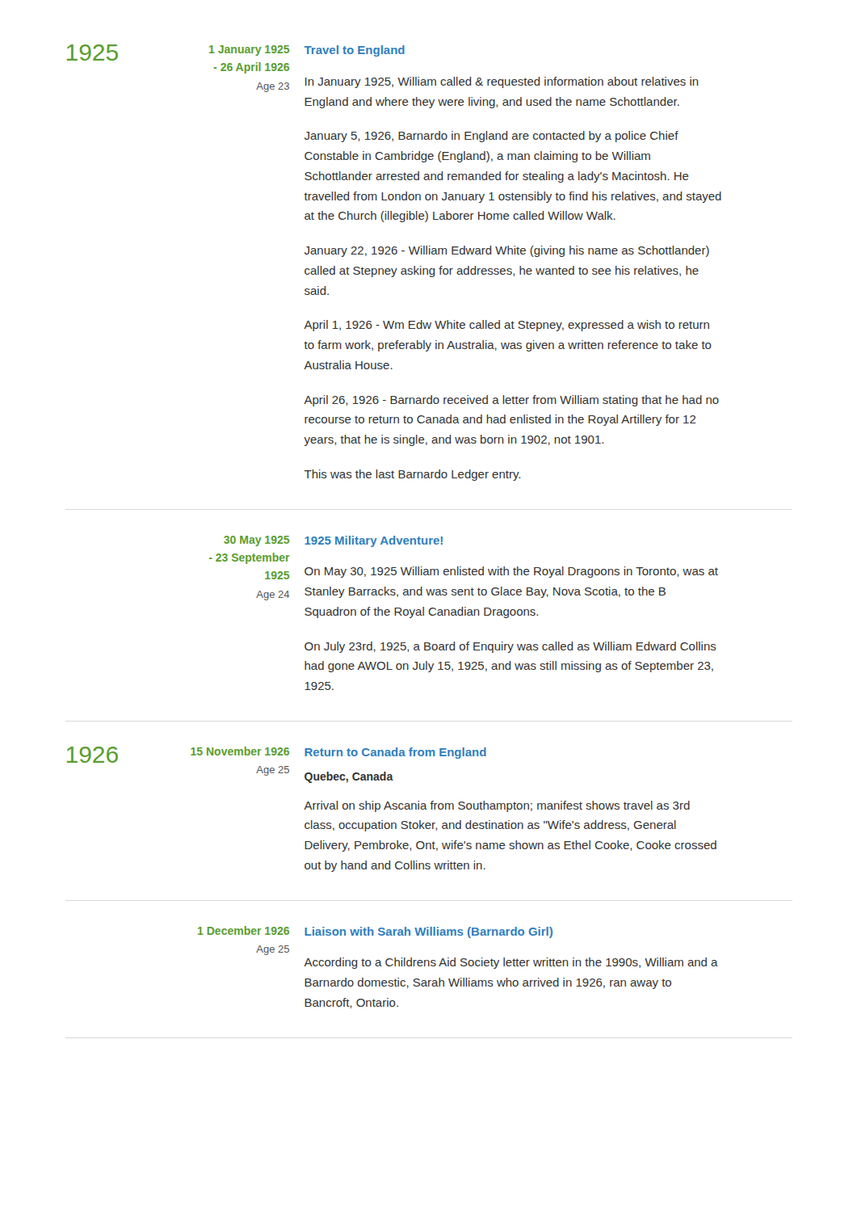1925
1 January 1925
- 26 April 1926 Age 23
Travel to England
In January 1925, William called & requested information about relatives in England and where they were living, and used the name Schottlander.
January 5, 1926, Barnardo in England are contacted by a police Chief Constable in Cambridge (England), a man claiming to be William Schottlander arrested and remanded for stealing a lady's Macintosh. He travelled from London on January 1 ostensibly to find his relatives, and stayed at the Church (illegible) Laborer Home called Willow Walk.
January 22, 1926 - William Edward White (giving his name as Schottlander) called at Stepney asking for addresses, he wanted to see his relatives, he said.
April 1, 1926 - Wm Edw White called at Stepney, expressed a wish to return to farm work, preferably in Australia, was given a written reference to take to Australia House.
April 26, 1926 - Barnardo received a letter from William stating that he had no recourse to return to Canada and had enlisted in the Royal Artillery for 12 years, that he is single, and was born in 1902, not 1901.
This was the last Barnardo Ledger entry.
30 May 1925
- 23 September
1925 Age 24
1925 Military Adventure!
On May 30, 1925 William enlisted with the Royal Dragoons in Toronto, was at Stanley Barracks, and was sent to Glace Bay, Nova Scotia, to the B Squadron of the Royal Canadian Dragoons.
On July 23rd, 1925, a Board of Enquiry was called as William Edward Collins had gone AWOL on July 15, 1925, and was still missing as of September 23, 1925.
1926
15 November 1926 Age 25
Return to Canada from England
Quebec, Canada
Arrival on ship Ascania from Southampton; manifest shows travel as 3rd class, occupation Stoker, and destination as "Wife's address, General Delivery, Pembroke, Ont, wife's name shown as Ethel Cooke, Cooke crossed out by hand and Collins written in.
1 December 1926 Age 25
Liaison with Sarah Williams (Barnardo Girl)
According to a Childrens Aid Society letter written in the 1990s, William and a Barnardo domestic, Sarah Williams who arrived in 1926, ran away to Bancroft, Ontario.